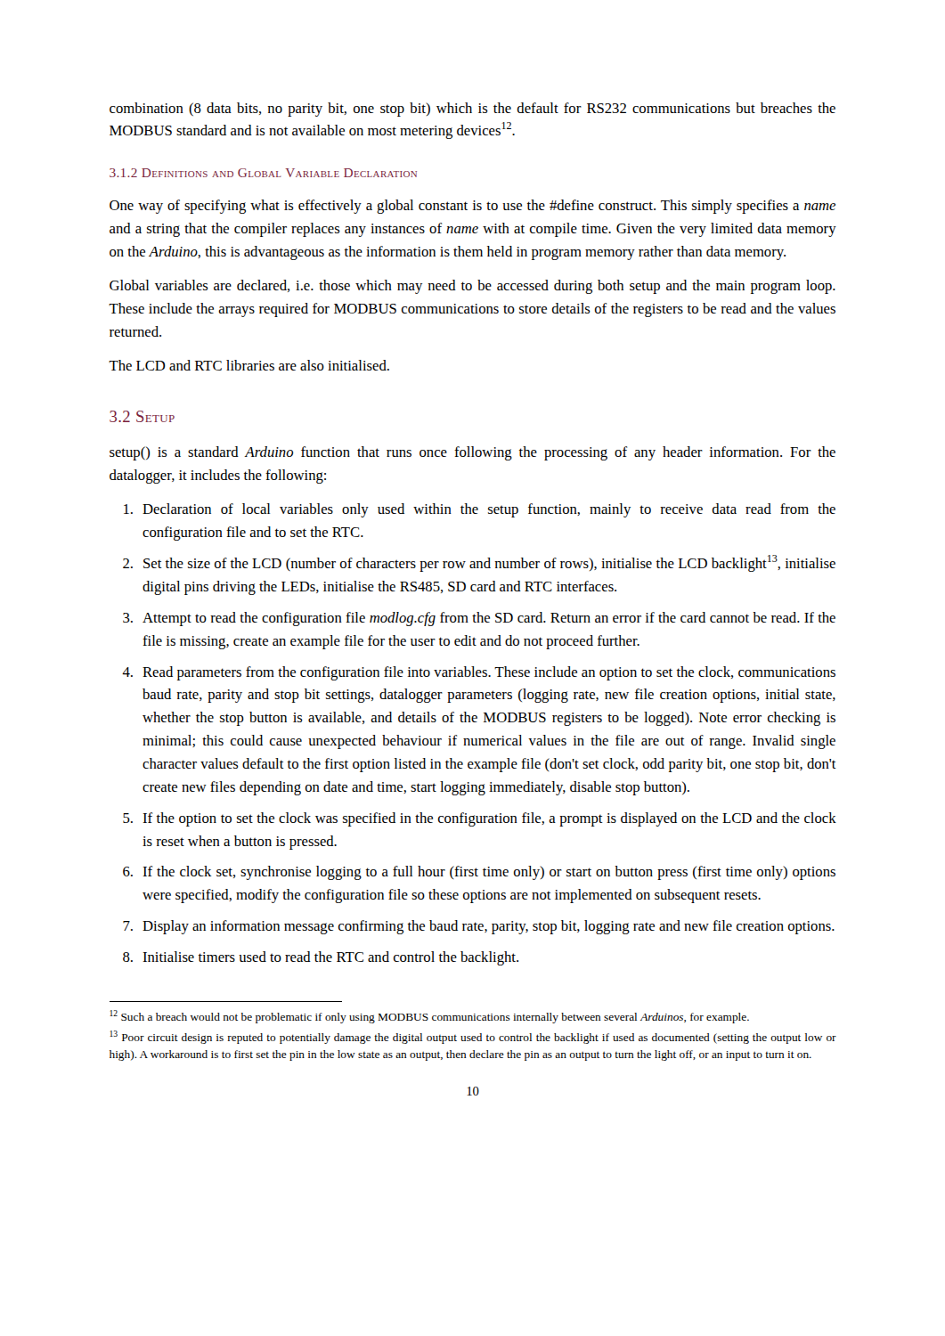combination (8 data bits, no parity bit, one stop bit) which is the default for RS232 communications but breaches the MODBUS standard and is not available on most metering devices12.
3.1.2 Definitions and Global Variable Declaration
One way of specifying what is effectively a global constant is to use the #define construct. This simply specifies a name and a string that the compiler replaces any instances of name with at compile time. Given the very limited data memory on the Arduino, this is advantageous as the information is them held in program memory rather than data memory.
Global variables are declared, i.e. those which may need to be accessed during both setup and the main program loop. These include the arrays required for MODBUS communications to store details of the registers to be read and the values returned.
The LCD and RTC libraries are also initialised.
3.2 Setup
setup() is a standard Arduino function that runs once following the processing of any header information. For the datalogger, it includes the following:
Declaration of local variables only used within the setup function, mainly to receive data read from the configuration file and to set the RTC.
Set the size of the LCD (number of characters per row and number of rows), initialise the LCD backlight13, initialise digital pins driving the LEDs, initialise the RS485, SD card and RTC interfaces.
Attempt to read the configuration file modlog.cfg from the SD card. Return an error if the card cannot be read. If the file is missing, create an example file for the user to edit and do not proceed further.
Read parameters from the configuration file into variables. These include an option to set the clock, communications baud rate, parity and stop bit settings, datalogger parameters (logging rate, new file creation options, initial state, whether the stop button is available, and details of the MODBUS registers to be logged). Note error checking is minimal; this could cause unexpected behaviour if numerical values in the file are out of range. Invalid single character values default to the first option listed in the example file (don't set clock, odd parity bit, one stop bit, don't create new files depending on date and time, start logging immediately, disable stop button).
If the option to set the clock was specified in the configuration file, a prompt is displayed on the LCD and the clock is reset when a button is pressed.
If the clock set, synchronise logging to a full hour (first time only) or start on button press (first time only) options were specified, modify the configuration file so these options are not implemented on subsequent resets.
Display an information message confirming the baud rate, parity, stop bit, logging rate and new file creation options.
Initialise timers used to read the RTC and control the backlight.
12 Such a breach would not be problematic if only using MODBUS communications internally between several Arduinos, for example.
13 Poor circuit design is reputed to potentially damage the digital output used to control the backlight if used as documented (setting the output low or high). A workaround is to first set the pin in the low state as an output, then declare the pin as an output to turn the light off, or an input to turn it on.
10